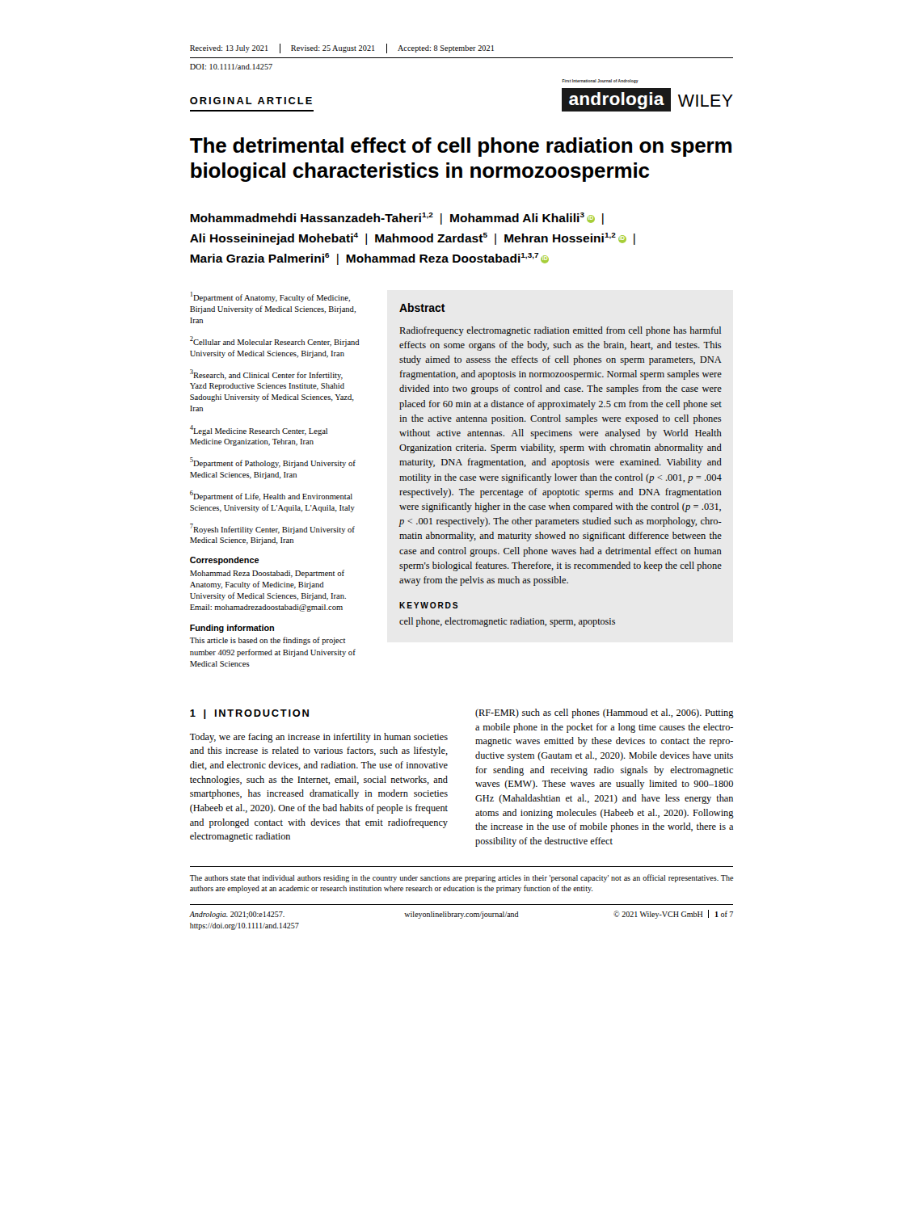Received: 13 July 2021 Revised: 25 August 2021 Accepted: 8 September 2021
DOI: 10.1111/and.14257
ORIGINAL ARTICLE
First International Journal of Andrologyandrologia
WILEY
The detrimental effect of cell phone radiation on sperm biological characteristics in normozoospermic
Mohammadmehdi Hassanzadeh-Taheri1,2|Mohammad Ali Khalili3 |
Ali Hosseininejad Mohebati4|Mahmood Zardast5|Mehran Hosseini1,2 |
Maria Grazia Palmerini6|Mohammad Reza Doostabadi1,3,7
1Department of Anatomy, Faculty of Medicine, Birjand University of Medical Sciences, Birjand, Iran
2Cellular and Molecular Research Center, Birjand University of Medical Sciences, Birjand, Iran
3Research, and Clinical Center for Infertility, Yazd Reproductive Sciences Institute, Shahid Sadoughi University of Medical Sciences, Yazd, Iran
4Legal Medicine Research Center, Legal Medicine Organization, Tehran, Iran
5Department of Pathology, Birjand University of Medical Sciences, Birjand, Iran
6Department of Life, Health and Environmental Sciences, University of L'Aquila, L'Aquila, Italy
7Royesh Infertility Center, Birjand University of Medical Science, Birjand, Iran
Correspondence
Mohammad Reza Doostabadi, Department of Anatomy, Faculty of Medicine, Birjand University of Medical Sciences, Birjand, Iran.
Email: mohamadrezadoostabadi@gmail.com
Funding information
This article is based on the findings of project number 4092 performed at Birjand University of Medical Sciences
Abstract
Radiofrequency electromagnetic radiation emitted from cell phone has harmful effects on some organs of the body, such as the brain, heart, and testes. This study aimed to assess the effects of cell phones on sperm parameters, DNA fragmentation, and apoptosis in normozoospermic. Normal sperm samples were divided into two groups of control and case. The samples from the case were placed for 60 min at a distance of approximately 2.5 cm from the cell phone set in the active antenna position. Control samples were exposed to cell phones without active antennas. All specimens were analysed by World Health Organization criteria. Sperm viability, sperm with chromatin abnormality and maturity, DNA fragmentation, and apoptosis were examined. Viability and motility in the case were significantly lower than the control (p < .001, p = .004 respectively). The percentage of apoptotic sperms and DNA fragmentation were significantly higher in the case when compared with the control (p = .031, p < .001 respectively). The other parameters studied such as morphology, chromatin abnormality, and maturity showed no significant difference between the case and control groups. Cell phone waves had a detrimental effect on human sperm's biological features. Therefore, it is recommended to keep the cell phone away from the pelvis as much as possible.
KEYWORDS
cell phone, electromagnetic radiation, sperm, apoptosis
1|INTRODUCTION
Today, we are facing an increase in infertility in human societies and this increase is related to various factors, such as lifestyle, diet, and electronic devices, and radiation. The use of innovative technologies, such as the Internet, email, social networks, and smartphones, has increased dramatically in modern societies (Habeeb et al., 2020). One of the bad habits of people is frequent and prolonged contact with devices that emit radiofrequency electromagnetic radiation
(RF-EMR) such as cell phones (Hammoud et al., 2006). Putting a mobile phone in the pocket for a long time causes the electromagnetic waves emitted by these devices to contact the reproductive system (Gautam et al., 2020). Mobile devices have units for sending and receiving radio signals by electromagnetic waves (EMW). These waves are usually limited to 900–1800 GHz (Mahaldashtian et al., 2021) and have less energy than atoms and ionizing molecules (Habeeb et al., 2020). Following the increase in the use of mobile phones in the world, there is a possibility of the destructive effect
The authors state that individual authors residing in the country under sanctions are preparing articles in their 'personal capacity' not as an official representatives. The authors are employed at an academic or research institution where research or education is the primary function of the entity.
Andrologia. 2021;00:e14257.
https://doi.org/10.1111/and.14257
wileyonlinelibrary.com/journal/and
© 2021 Wiley-VCH GmbH 1 of 7